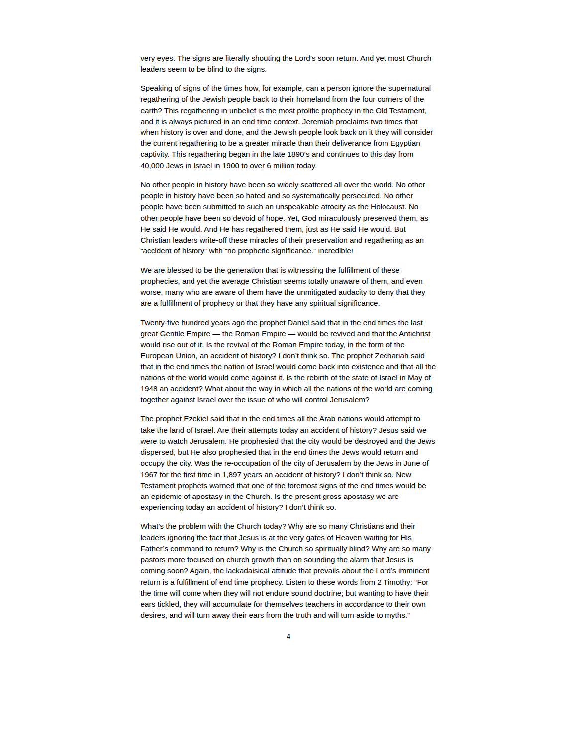very eyes. The signs are literally shouting the Lord’s soon return. And yet most Church leaders seem to be blind to the signs.
Speaking of signs of the times how, for example, can a person ignore the supernatural regathering of the Jewish people back to their homeland from the four corners of the earth? This regathering in unbelief is the most prolific prophecy in the Old Testament, and it is always pictured in an end time context. Jeremiah proclaims two times that when history is over and done, and the Jewish people look back on it they will consider the current regathering to be a greater miracle than their deliverance from Egyptian captivity. This regathering began in the late 1890‘s and continues to this day from 40,000 Jews in Israel in 1900 to over 6 million today.
No other people in history have been so widely scattered all over the world. No other people in history have been so hated and so systematically persecuted. No other people have been submitted to such an unspeakable atrocity as the Holocaust. No other people have been so devoid of hope. Yet, God miraculously preserved them, as He said He would. And He has regathered them, just as He said He would. But Christian leaders write-off these miracles of their preservation and regathering as an “accident of history” with “no prophetic significance.” Incredible!
We are blessed to be the generation that is witnessing the fulfillment of these prophecies, and yet the average Christian seems totally unaware of them, and even worse, many who are aware of them have the unmitigated audacity to deny that they are a fulfillment of prophecy or that they have any spiritual significance.
Twenty-five hundred years ago the prophet Daniel said that in the end times the last great Gentile Empire — the Roman Empire — would be revived and that the Antichrist would rise out of it. Is the revival of the Roman Empire today, in the form of the European Union, an accident of history? I don’t think so. The prophet Zechariah said that in the end times the nation of Israel would come back into existence and that all the nations of the world would come against it. Is the rebirth of the state of Israel in May of 1948 an accident? What about the way in which all the nations of the world are coming together against Israel over the issue of who will control Jerusalem?
The prophet Ezekiel said that in the end times all the Arab nations would attempt to take the land of Israel. Are their attempts today an accident of history? Jesus said we were to watch Jerusalem. He prophesied that the city would be destroyed and the Jews dispersed, but He also prophesied that in the end times the Jews would return and occupy the city. Was the re-occupation of the city of Jerusalem by the Jews in June of 1967 for the first time in 1,897 years an accident of history? I don’t think so. New Testament prophets warned that one of the foremost signs of the end times would be an epidemic of apostasy in the Church. Is the present gross apostasy we are experiencing today an accident of history? I don’t think so.
What’s the problem with the Church today? Why are so many Christians and their leaders ignoring the fact that Jesus is at the very gates of Heaven waiting for His Father’s command to return? Why is the Church so spiritually blind? Why are so many pastors more focused on church growth than on sounding the alarm that Jesus is coming soon? Again, the lackadaisical attitude that prevails about the Lord’s imminent return is a fulfillment of end time prophecy. Listen to these words from 2 Timothy: “For the time will come when they will not endure sound doctrine; but wanting to have their ears tickled, they will accumulate for themselves teachers in accordance to their own desires, and will turn away their ears from the truth and will turn aside to myths.”
4